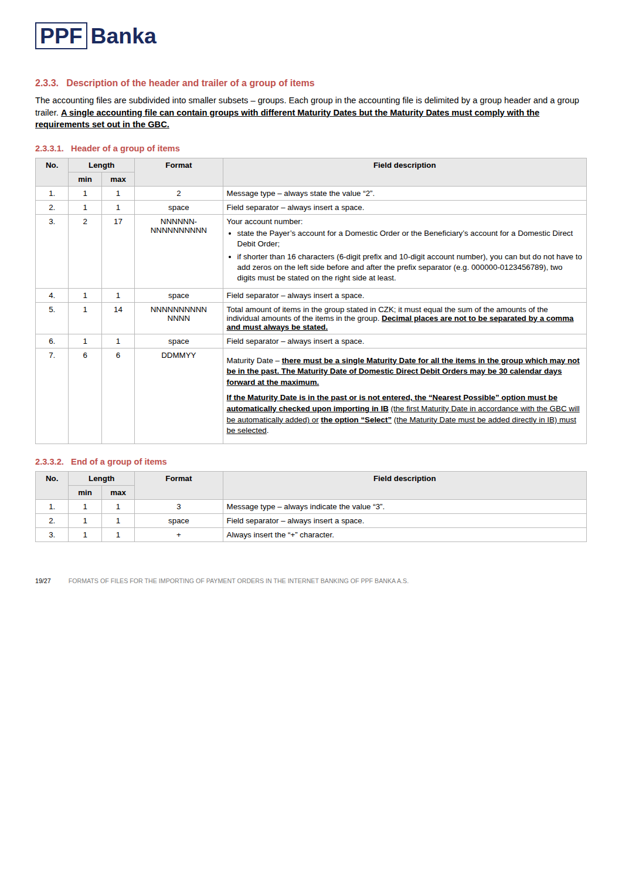PPF Banka
2.3.3. Description of the header and trailer of a group of items
The accounting files are subdivided into smaller subsets – groups. Each group in the accounting file is delimited by a group header and a group trailer. A single accounting file can contain groups with different Maturity Dates but the Maturity Dates must comply with the requirements set out in the GBC.
2.3.3.1. Header of a group of items
| No. | Length | Format | Field description |
| --- | --- | --- | --- |
| min | max |
| 1. | 1 | 1 | 2 | Message type – always state the value “2”. |
| 2. | 1 | 1 | space | Field separator – always insert a space. |
| 3. | 2 | 17 | NNNNNN- NNNNNNNNNN | Your account number: state the Payer’s account for a Domestic Order or the Beneficiary’s account for a Domestic Direct Debit Order; if shorter than 16 characters (6-digit prefix and 10-digit account number), you can but do not have to add zeros on the left side before and after the prefix separator (e.g. 000000-0123456789), two digits must be stated on the right side at least. |
| 4. | 1 | 1 | space | Field separator – always insert a space. |
| 5. | 1 | 14 | NNNNNNNNNN NNNN | Total amount of items in the group stated in CZK; it must equal the sum of the amounts of the individual amounts of the items in the group. Decimal places are not to be separated by a comma and must always be stated. |
| 6. | 1 | 1 | space | Field separator – always insert a space. |
| 7. | 6 | 6 | DDMMYY | Maturity Date – there must be a single Maturity Date for all the items in the group which may not be in the past. The Maturity Date of Domestic Direct Debit Orders may be 30 calendar days forward at the maximum. If the Maturity Date is in the past or is not entered, the “Nearest Possible” option must be automatically checked upon importing in IB (the first Maturity Date in accordance with the GBC will be automatically added) or the option “Select” (the Maturity Date must be added directly in IB) must be selected . |
2.3.3.2. End of a group of items
| No. | Length | Format | Field description |
| --- | --- | --- | --- |
| min | max |
| 1. | 1 | 1 | 3 | Message type – always indicate the value “3”. |
| 2. | 1 | 1 | space | Field separator – always insert a space. |
| 3. | 1 | 1 | + | Always insert the “+” character. |
19/27 FORMATS OF FILES FOR THE IMPORTING OF PAYMENT ORDERS IN THE INTERNET BANKING OF PPF BANKA A.S.